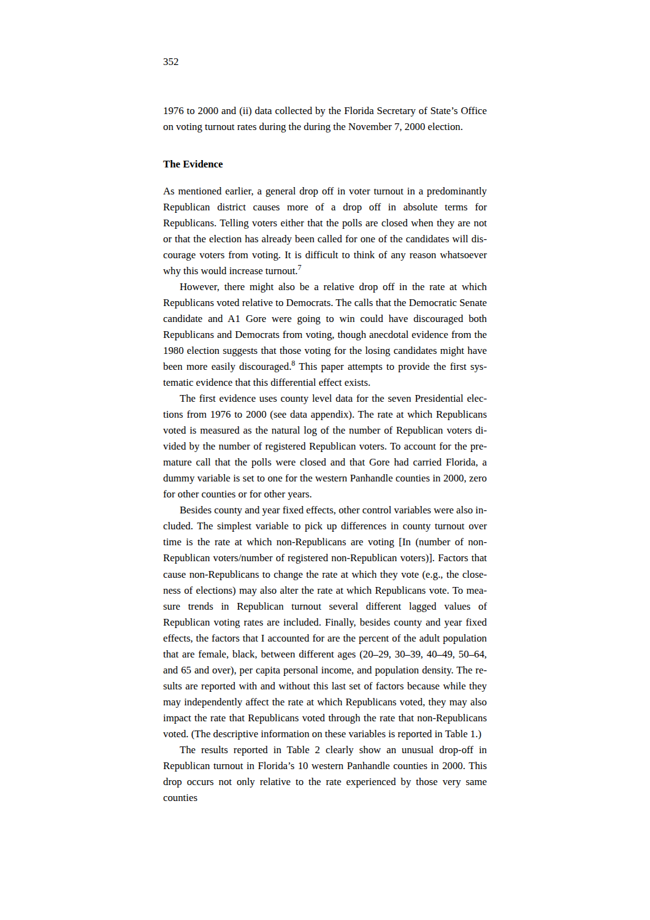352
1976 to 2000 and (ii) data collected by the Florida Secretary of State’s Office on voting turnout rates during the during the November 7, 2000 election.
The Evidence
As mentioned earlier, a general drop off in voter turnout in a predominantly Republican district causes more of a drop off in absolute terms for Republicans. Telling voters either that the polls are closed when they are not or that the election has already been called for one of the candidates will discourage voters from voting. It is difficult to think of any reason whatsoever why this would increase turnout.7
However, there might also be a relative drop off in the rate at which Republicans voted relative to Democrats. The calls that the Democratic Senate candidate and A1 Gore were going to win could have discouraged both Republicans and Democrats from voting, though anecdotal evidence from the 1980 election suggests that those voting for the losing candidates might have been more easily discouraged.8 This paper attempts to provide the first systematic evidence that this differential effect exists.
The first evidence uses county level data for the seven Presidential elections from 1976 to 2000 (see data appendix). The rate at which Republicans voted is measured as the natural log of the number of Republican voters divided by the number of registered Republican voters. To account for the premature call that the polls were closed and that Gore had carried Florida, a dummy variable is set to one for the western Panhandle counties in 2000, zero for other counties or for other years.
Besides county and year fixed effects, other control variables were also included. The simplest variable to pick up differences in county turnout over time is the rate at which non-Republicans are voting [In (number of non-Republican voters/number of registered non-Republican voters)]. Factors that cause non-Republicans to change the rate at which they vote (e.g., the closeness of elections) may also alter the rate at which Republicans vote. To measure trends in Republican turnout several different lagged values of Republican voting rates are included. Finally, besides county and year fixed effects, the factors that I accounted for are the percent of the adult population that are female, black, between different ages (20–29, 30–39, 40–49, 50–64, and 65 and over), per capita personal income, and population density. The results are reported with and without this last set of factors because while they may independently affect the rate at which Republicans voted, they may also impact the rate that Republicans voted through the rate that non-Republicans voted. (The descriptive information on these variables is reported in Table 1.)
The results reported in Table 2 clearly show an unusual drop-off in Republican turnout in Florida’s 10 western Panhandle counties in 2000. This drop occurs not only relative to the rate experienced by those very same counties